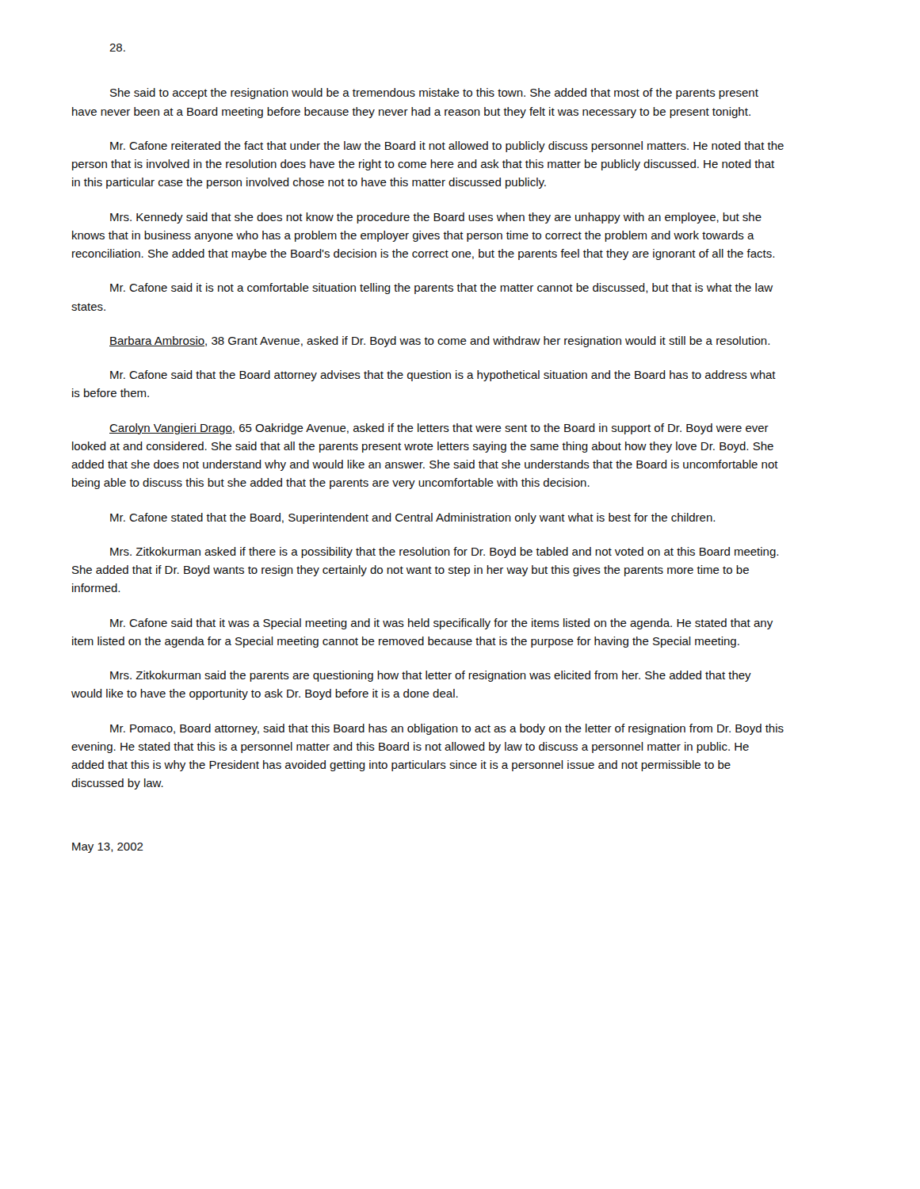28.
She said to accept the resignation would be a tremendous mistake to this town. She added that most of the parents present have never been at a Board meeting before because they never had a reason but they felt it was necessary to be present tonight.
Mr. Cafone reiterated the fact that under the law the Board it not allowed to publicly discuss personnel matters. He noted that the person that is involved in the resolution does have the right to come here and ask that this matter be publicly discussed. He noted that in this particular case the person involved chose not to have this matter discussed publicly.
Mrs. Kennedy said that she does not know the procedure the Board uses when they are unhappy with an employee, but she knows that in business anyone who has a problem the employer gives that person time to correct the problem and work towards a reconciliation. She added that maybe the Board's decision is the correct one, but the parents feel that they are ignorant of all the facts.
Mr. Cafone said it is not a comfortable situation telling the parents that the matter cannot be discussed, but that is what the law states.
Barbara Ambrosio, 38 Grant Avenue, asked if Dr. Boyd was to come and withdraw her resignation would it still be a resolution.
Mr. Cafone said that the Board attorney advises that the question is a hypothetical situation and the Board has to address what is before them.
Carolyn Vangieri Drago, 65 Oakridge Avenue, asked if the letters that were sent to the Board in support of Dr. Boyd were ever looked at and considered. She said that all the parents present wrote letters saying the same thing about how they love Dr. Boyd. She added that she does not understand why and would like an answer. She said that she understands that the Board is uncomfortable not being able to discuss this but she added that the parents are very uncomfortable with this decision.
Mr. Cafone stated that the Board, Superintendent and Central Administration only want what is best for the children.
Mrs. Zitkokurman asked if there is a possibility that the resolution for Dr. Boyd be tabled and not voted on at this Board meeting. She added that if Dr. Boyd wants to resign they certainly do not want to step in her way but this gives the parents more time to be informed.
Mr. Cafone said that it was a Special meeting and it was held specifically for the items listed on the agenda. He stated that any item listed on the agenda for a Special meeting cannot be removed because that is the purpose for having the Special meeting.
Mrs. Zitkokurman said the parents are questioning how that letter of resignation was elicited from her. She added that they would like to have the opportunity to ask Dr. Boyd before it is a done deal.
Mr. Pomaco, Board attorney, said that this Board has an obligation to act as a body on the letter of resignation from Dr. Boyd this evening. He stated that this is a personnel matter and this Board is not allowed by law to discuss a personnel matter in public. He added that this is why the President has avoided getting into particulars since it is a personnel issue and not permissible to be discussed by law.
May 13, 2002